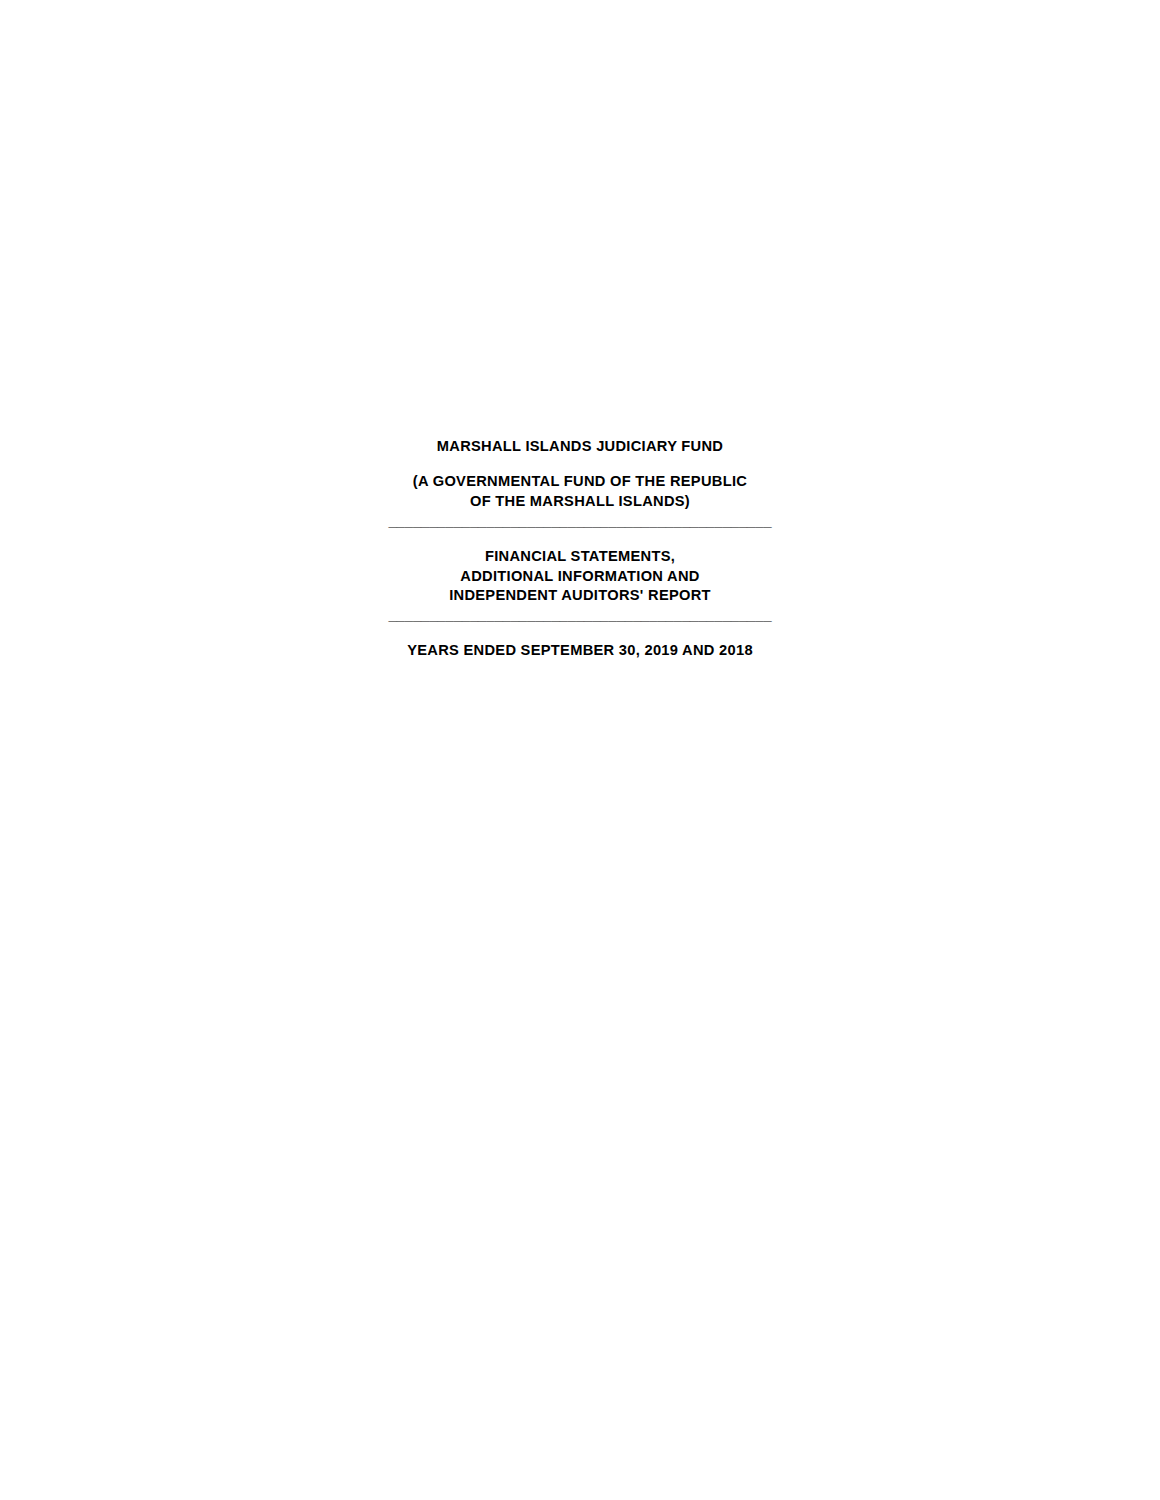MARSHALL ISLANDS JUDICIARY FUND
(A GOVERNMENTAL FUND OF THE REPUBLIC
OF THE MARSHALL ISLANDS)
_______________________________________________
FINANCIAL STATEMENTS,
ADDITIONAL INFORMATION AND
INDEPENDENT AUDITORS' REPORT
_______________________________________________
YEARS ENDED SEPTEMBER 30, 2019 AND 2018